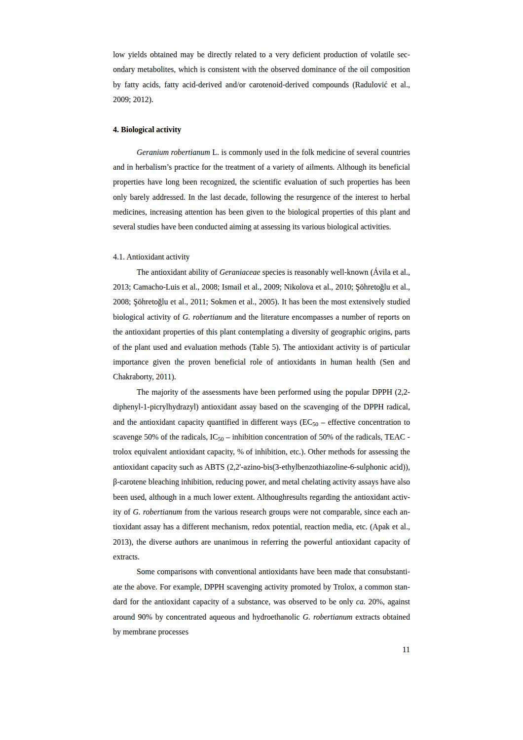low yields obtained may be directly related to a very deficient production of volatile secondary metabolites, which is consistent with the observed dominance of the oil composition by fatty acids, fatty acid-derived and/or carotenoid-derived compounds (Radulović et al., 2009; 2012).
4. Biological activity
Geranium robertianum L. is commonly used in the folk medicine of several countries and in herbalism’s practice for the treatment of a variety of ailments. Although its beneficial properties have long been recognized, the scientific evaluation of such properties has been only barely addressed. In the last decade, following the resurgence of the interest to herbal medicines, increasing attention has been given to the biological properties of this plant and several studies have been conducted aiming at assessing its various biological activities.
4.1. Antioxidant activity
The antioxidant ability of Geraniaceae species is reasonably well-known (Ávila et al., 2013; Camacho-Luis et al., 2008; Ismail et al., 2009; Nikolova et al., 2010; Şöhretoğlu et al., 2008; Şöhretoğlu et al., 2011; Sokmen et al., 2005). It has been the most extensively studied biological activity of G. robertianum and the literature encompasses a number of reports on the antioxidant properties of this plant contemplating a diversity of geographic origins, parts of the plant used and evaluation methods (Table 5). The antioxidant activity is of particular importance given the proven beneficial role of antioxidants in human health (Sen and Chakraborty, 2011).
The majority of the assessments have been performed using the popular DPPH (2,2-diphenyl-1-picrylhydrazyl) antioxidant assay based on the scavenging of the DPPH radical, and the antioxidant capacity quantified in different ways (EC50 – effective concentration to scavenge 50% of the radicals, IC50 – inhibition concentration of 50% of the radicals, TEAC - trolox equivalent antioxidant capacity, % of inhibition, etc.). Other methods for assessing the antioxidant capacity such as ABTS (2,2'-azino-bis(3-ethylbenzothiazoline-6-sulphonic acid)), β-carotene bleaching inhibition, reducing power, and metal chelating activity assays have also been used, although in a much lower extent. Althoughresults regarding the antioxidant activity of G. robertianum from the various research groups were not comparable, since each antioxidant assay has a different mechanism, redox potential, reaction media, etc. (Apak et al., 2013), the diverse authors are unanimous in referring the powerful antioxidant capacity of extracts.
Some comparisons with conventional antioxidants have been made that consubstantiate the above. For example, DPPH scavenging activity promoted by Trolox, a common standard for the antioxidant capacity of a substance, was observed to be only ca. 20%, against around 90% by concentrated aqueous and hydroethanolic G. robertianum extracts obtained by membrane processes
11